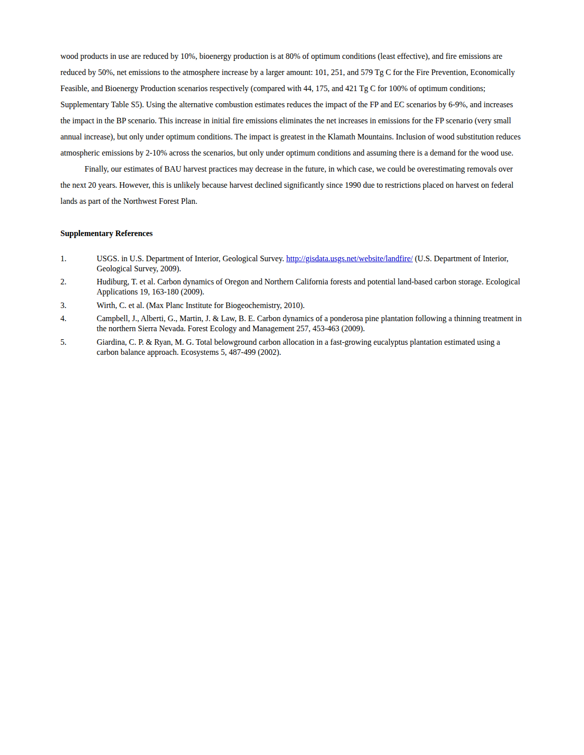wood products in use are reduced by 10%, bioenergy production is at 80% of optimum conditions (least effective), and fire emissions are reduced by 50%, net emissions to the atmosphere increase by a larger amount: 101, 251, and 579 Tg C for the Fire Prevention, Economically Feasible, and Bioenergy Production scenarios respectively (compared with 44, 175, and 421 Tg C for 100% of optimum conditions; Supplementary Table S5). Using the alternative combustion estimates reduces the impact of the FP and EC scenarios by 6-9%, and increases the impact in the BP scenario. This increase in initial fire emissions eliminates the net increases in emissions for the FP scenario (very small annual increase), but only under optimum conditions. The impact is greatest in the Klamath Mountains. Inclusion of wood substitution reduces atmospheric emissions by 2-10% across the scenarios, but only under optimum conditions and assuming there is a demand for the wood use.
Finally, our estimates of BAU harvest practices may decrease in the future, in which case, we could be overestimating removals over the next 20 years. However, this is unlikely because harvest declined significantly since 1990 due to restrictions placed on harvest on federal lands as part of the Northwest Forest Plan.
Supplementary References
USGS. in U.S. Department of Interior, Geological Survey. http://gisdata.usgs.net/website/landfire/ (U.S. Department of Interior, Geological Survey, 2009).
Hudiburg, T. et al. Carbon dynamics of Oregon and Northern California forests and potential land-based carbon storage. Ecological Applications 19, 163-180 (2009).
Wirth, C. et al. (Max Planc Institute for Biogeochemistry, 2010).
Campbell, J., Alberti, G., Martin, J. & Law, B. E. Carbon dynamics of a ponderosa pine plantation following a thinning treatment in the northern Sierra Nevada. Forest Ecology and Management 257, 453-463 (2009).
Giardina, C. P. & Ryan, M. G. Total belowground carbon allocation in a fast-growing eucalyptus plantation estimated using a carbon balance approach. Ecosystems 5, 487-499 (2002).